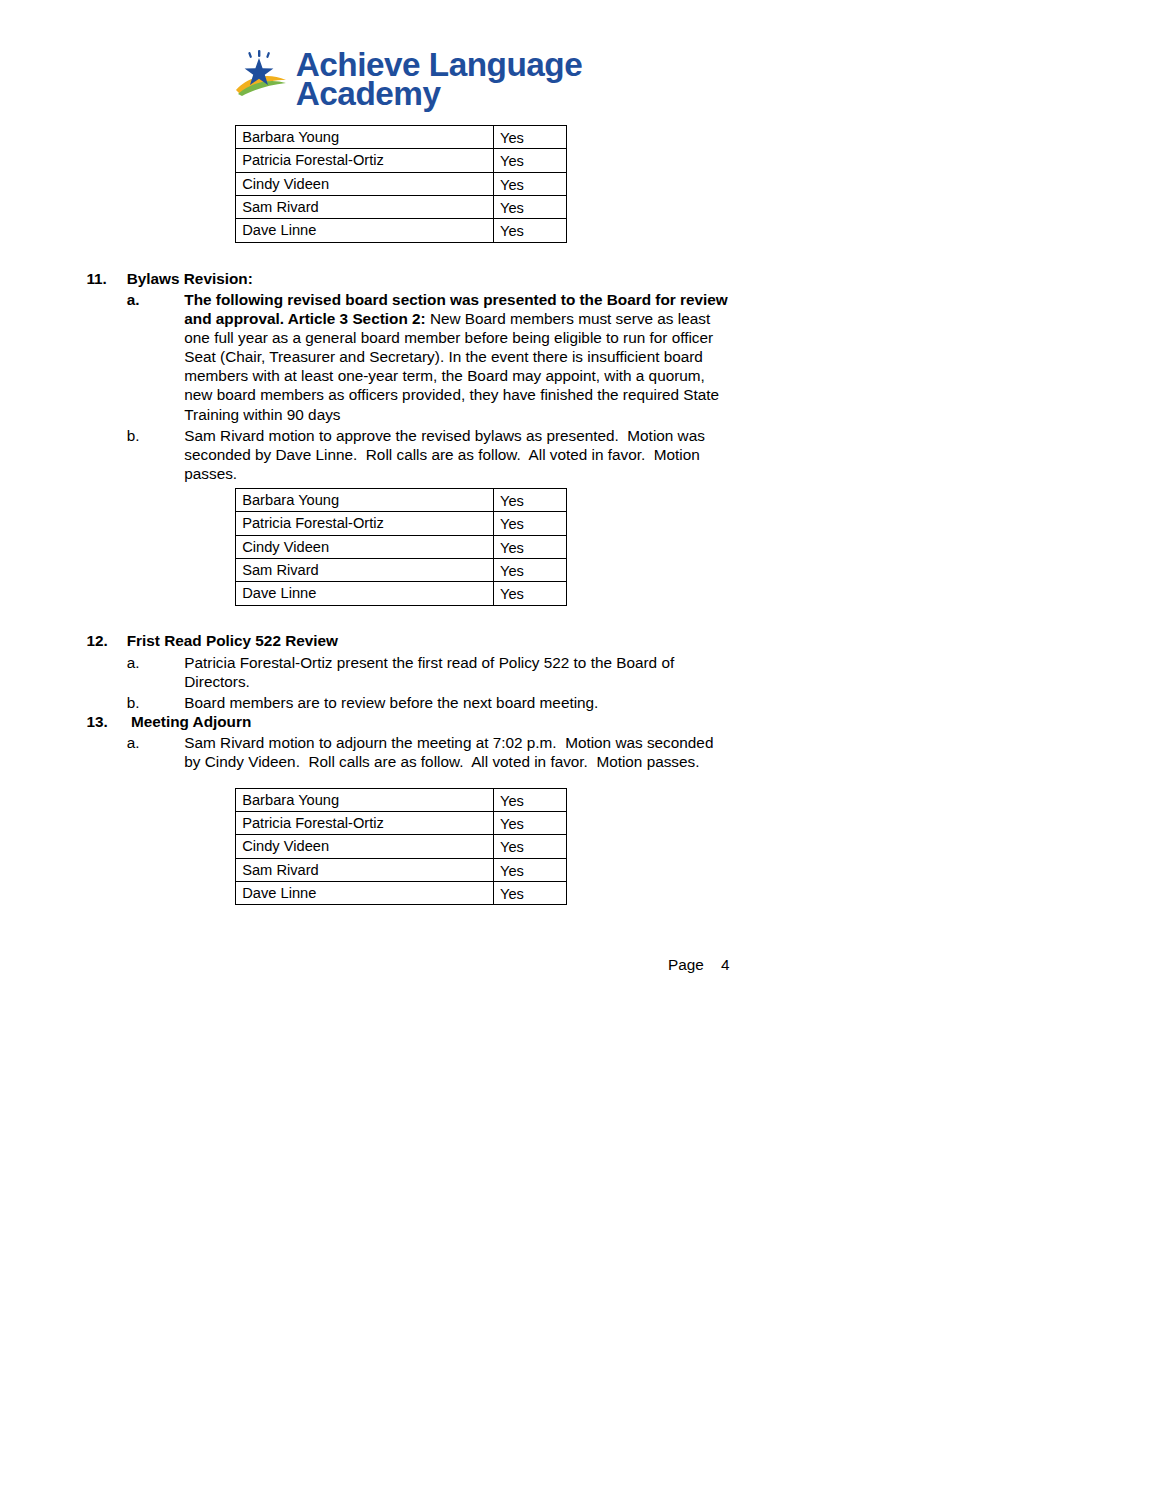Achieve Language Academy
| Barbara Young | Yes |
| Patricia Forestal-Ortiz | Yes |
| Cindy Videen | Yes |
| Sam Rivard | Yes |
| Dave Linne | Yes |
11. Bylaws Revision:
a. The following revised board section was presented to the Board for review and approval. Article 3 Section 2: New Board members must serve as least one full year as a general board member before being eligible to run for officer Seat (Chair, Treasurer and Secretary). In the event there is insufficient board members with at least one-year term, the Board may appoint, with a quorum, new board members as officers provided, they have finished the required State Training within 90 days
b. Sam Rivard motion to approve the revised bylaws as presented. Motion was seconded by Dave Linne. Roll calls are as follow. All voted in favor. Motion passes.
| Barbara Young | Yes |
| Patricia Forestal-Ortiz | Yes |
| Cindy Videen | Yes |
| Sam Rivard | Yes |
| Dave Linne | Yes |
12. Frist Read Policy 522 Review
a. Patricia Forestal-Ortiz present the first read of Policy 522 to the Board of Directors.
b. Board members are to review before the next board meeting.
13. Meeting Adjourn
a. Sam Rivard motion to adjourn the meeting at 7:02 p.m. Motion was seconded by Cindy Videen. Roll calls are as follow. All voted in favor. Motion passes.
| Barbara Young | Yes |
| Patricia Forestal-Ortiz | Yes |
| Cindy Videen | Yes |
| Sam Rivard | Yes |
| Dave Linne | Yes |
Page4